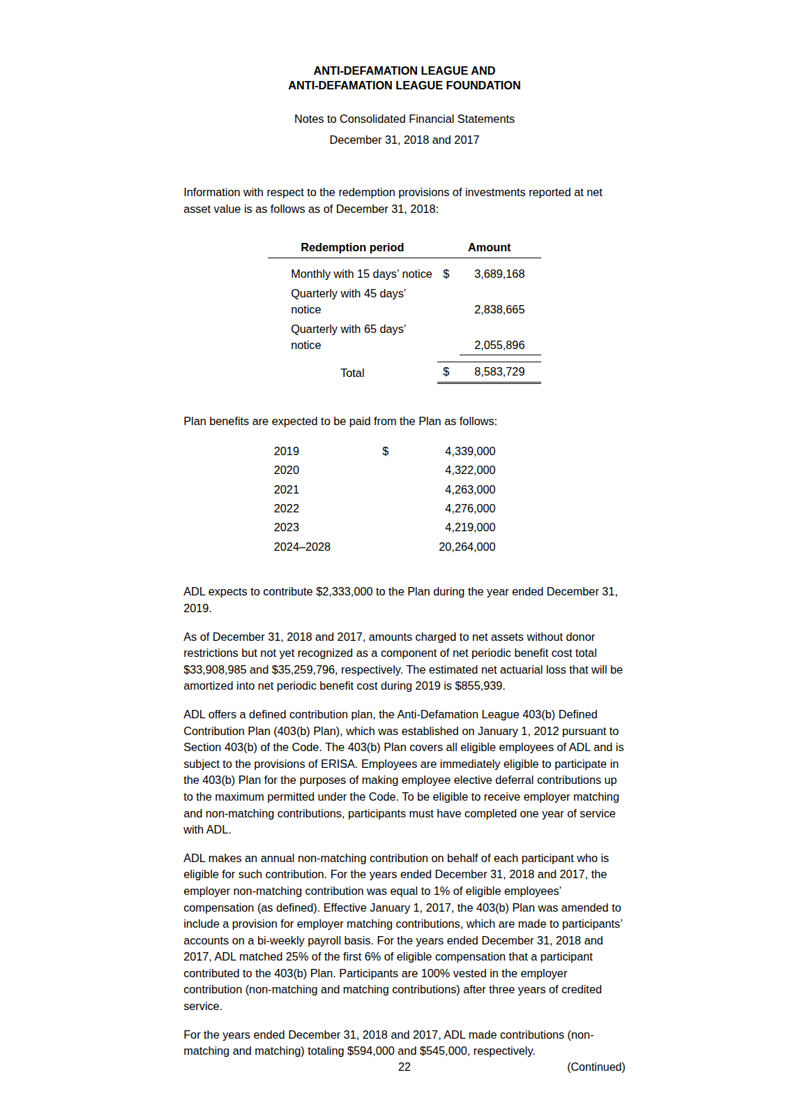ANTI-DEFAMATION LEAGUE AND
ANTI-DEFAMATION LEAGUE FOUNDATION
Notes to Consolidated Financial Statements
December 31, 2018 and 2017
Information with respect to the redemption provisions of investments reported at net asset value is as follows as of December 31, 2018:
| Redemption period | Amount |
| --- | --- |
| Monthly with 15 days’ notice | $ | 3,689,168 |
| Quarterly with 45 days’ notice | | 2,838,665 |
| Quarterly with 65 days’ notice | | 2,055,896 |
| Total | $ | 8,583,729 |
Plan benefits are expected to be paid from the Plan as follows:
| 2019 | $ | 4,339,000 | |
| 2020 | | 4,322,000 | |
| 2021 | | 4,263,000 | |
| 2022 | | 4,276,000 | |
| 2023 | | 4,219,000 | |
| 2024–2028 | | 20,264,000 | |
ADL expects to contribute $2,333,000 to the Plan during the year ended December 31, 2019.
As of December 31, 2018 and 2017, amounts charged to net assets without donor restrictions but not yet recognized as a component of net periodic benefit cost total $33,908,985 and $35,259,796, respectively. The estimated net actuarial loss that will be amortized into net periodic benefit cost during 2019 is $855,939.
ADL offers a defined contribution plan, the Anti-Defamation League 403(b) Defined Contribution Plan (403(b) Plan), which was established on January 1, 2012 pursuant to Section 403(b) of the Code. The 403(b) Plan covers all eligible employees of ADL and is subject to the provisions of ERISA. Employees are immediately eligible to participate in the 403(b) Plan for the purposes of making employee elective deferral contributions up to the maximum permitted under the Code. To be eligible to receive employer matching and non-matching contributions, participants must have completed one year of service with ADL.
ADL makes an annual non-matching contribution on behalf of each participant who is eligible for such contribution. For the years ended December 31, 2018 and 2017, the employer non-matching contribution was equal to 1% of eligible employees’ compensation (as defined). Effective January 1, 2017, the 403(b) Plan was amended to include a provision for employer matching contributions, which are made to participants’ accounts on a bi-weekly payroll basis. For the years ended December 31, 2018 and 2017, ADL matched 25% of the first 6% of eligible compensation that a participant contributed to the 403(b) Plan. Participants are 100% vested in the employer contribution (non-matching and matching contributions) after three years of credited service.
For the years ended December 31, 2018 and 2017, ADL made contributions (non-matching and matching) totaling $594,000 and $545,000, respectively.
22
(Continued)